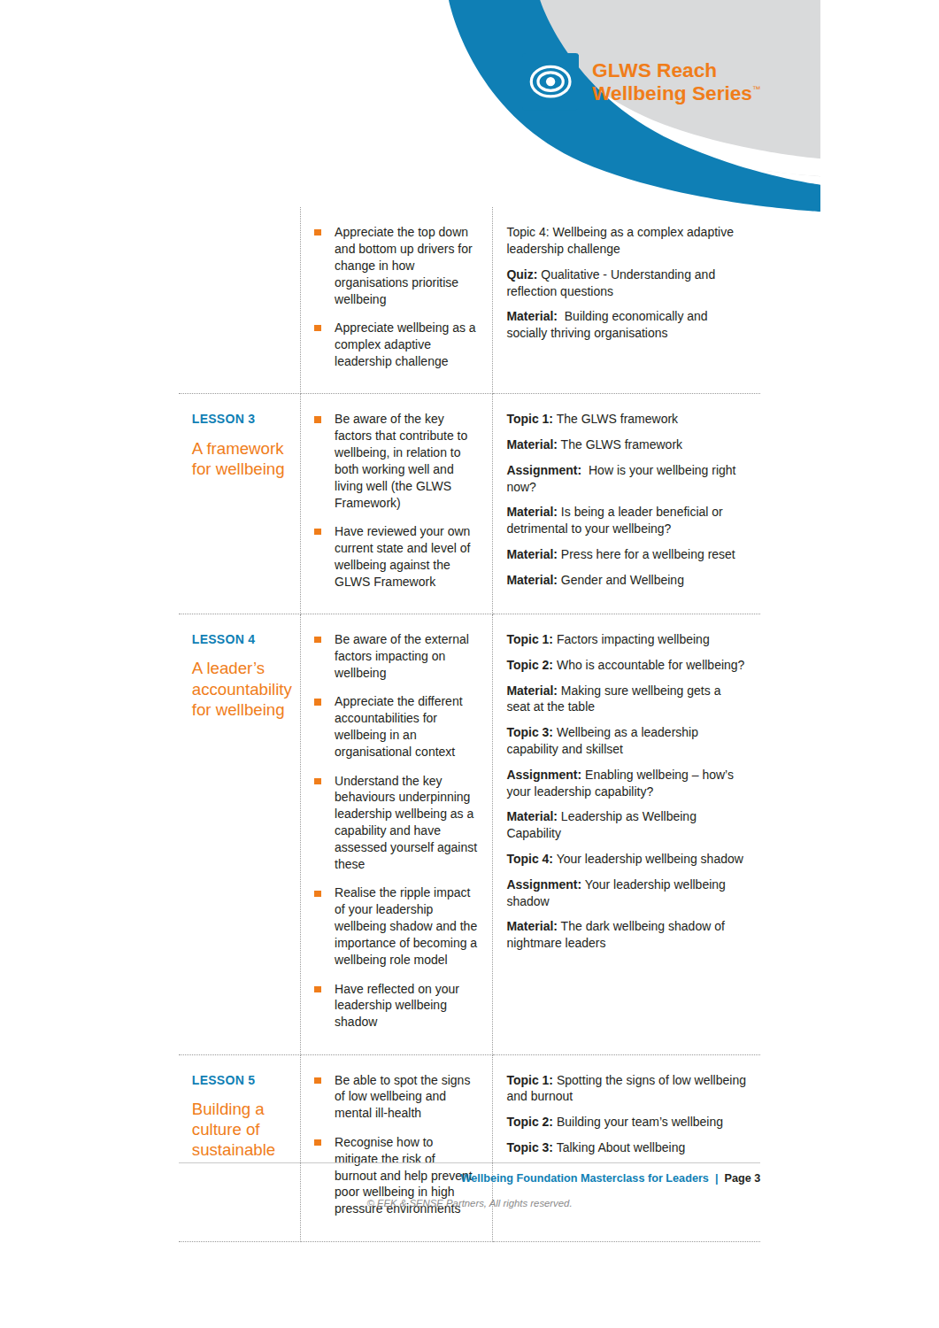GLWS Reach
Wellbeing Series™
| | Appreciate the top down and bottom up drivers for change in how organisations prioritise wellbeing Appreciate wellbeing as a complex adaptive leadership challenge | Topic 4: Wellbeing as a complex adaptive leadership challenge Quiz: Qualitative - Understanding and reflection questions Material: Building economically and socially thriving organisations |
| LESSON 3 A framework for wellbeing | Be aware of the key factors that contribute to wellbeing, in relation to both working well and living well (the GLWS Framework) Have reviewed your own current state and level of wellbeing against the GLWS Framework | Topic 1: The GLWS framework Material: The GLWS framework Assignment: How is your wellbeing right now? Material: Is being a leader beneficial or detrimental to your wellbeing? Material: Press here for a wellbeing reset Material: Gender and Wellbeing |
| LESSON 4 A leader’s accountability for wellbeing | Be aware of the external factors impacting on wellbeing Appreciate the different accountabilities for wellbeing in an organisational context Understand the key behaviours underpinning leadership wellbeing as a capability and have assessed yourself against these Realise the ripple impact of your leadership wellbeing shadow and the importance of becoming a wellbeing role model Have reflected on your leadership wellbeing shadow | Topic 1: Factors impacting wellbeing Topic 2: Who is accountable for wellbeing? Material: Making sure wellbeing gets a seat at the table Topic 3: Wellbeing as a leadership capability and skillset Assignment: Enabling wellbeing – how’s your leadership capability? Material: Leadership as Wellbeing Capability Topic 4: Your leadership wellbeing shadow Assignment: Your leadership wellbeing shadow Material: The dark wellbeing shadow of nightmare leaders |
| LESSON 5 Building a culture of sustainable | Be able to spot the signs of low wellbeing and mental ill-health Recognise how to mitigate the risk of burnout and help prevent poor wellbeing in high pressure environments | Topic 1: Spotting the signs of low wellbeing and burnout Topic 2: Building your team’s wellbeing Topic 3: Talking About wellbeing |
Wellbeing Foundation Masterclass for Leaders | Page 3
© EEK & SENSE Partners, All rights reserved.